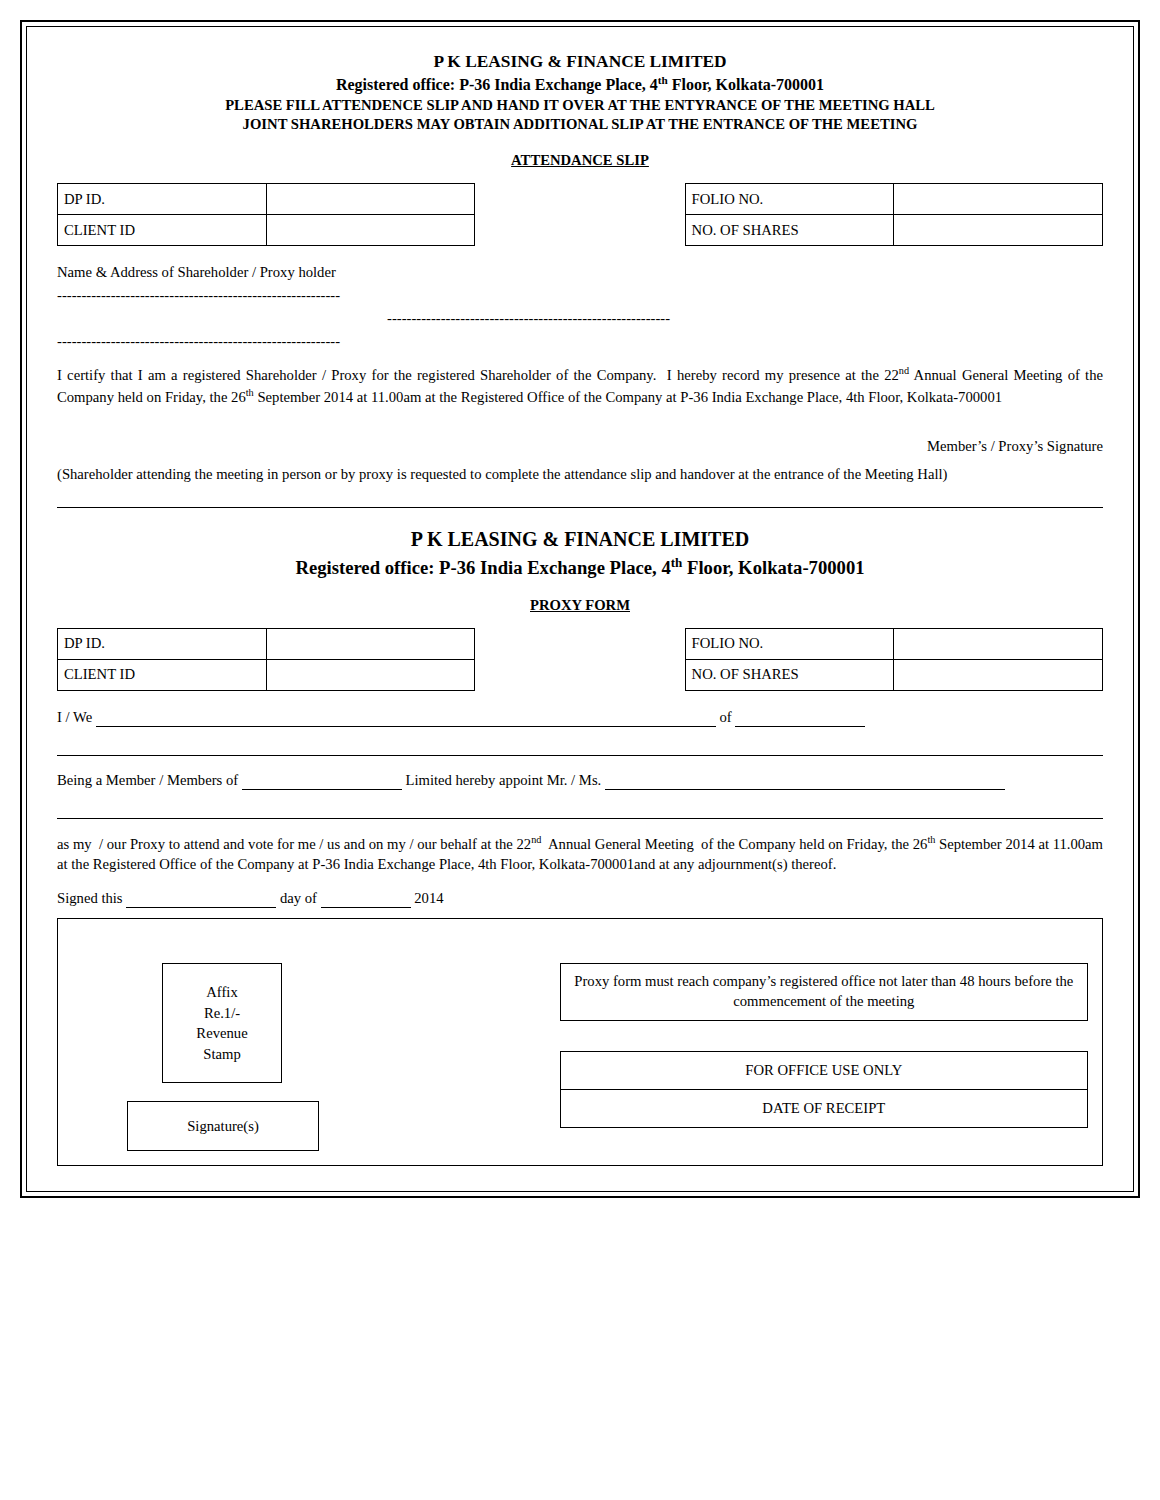P K LEASING & FINANCE LIMITED
Registered office: P-36 India Exchange Place, 4th Floor, Kolkata-700001
PLEASE FILL ATTENDENCE SLIP AND HAND IT OVER AT THE ENTYRANCE OF THE MEETING HALL
JOINT SHAREHOLDERS MAY OBTAIN ADDITIONAL SLIP AT THE ENTRANCE OF THE MEETING
ATTENDANCE SLIP
| DP ID. | |
| CLIENT ID | |
| FOLIO NO. | |
| NO. OF SHARES | |
Name & Address of Shareholder / Proxy holder
----------------------------------------------------------
----------------------------------------------------------
----------------------------------------------------------
I certify that I am a registered Shareholder / Proxy for the registered Shareholder of the Company. I hereby record my presence at the 22nd Annual General Meeting of the Company held on Friday, the 26th September 2014 at 11.00am at the Registered Office of the Company at P-36 India Exchange Place, 4th Floor, Kolkata-700001
Member’s / Proxy’s Signature
(Shareholder attending the meeting in person or by proxy is requested to complete the attendance slip and handover at the entrance of the Meeting Hall)
P K LEASING & FINANCE LIMITED
Registered office: P-36 India Exchange Place, 4th Floor, Kolkata-700001
PROXY FORM
| DP ID. | |
| CLIENT ID | |
| FOLIO NO. | |
| NO. OF SHARES | |
I / We of
Being a Member / Members of Limited hereby appoint Mr. / Ms.
as my / our Proxy to attend and vote for me / us and on my / our behalf at the 22nd Annual General Meeting of the Company held on Friday, the 26th September 2014 at 11.00am at the Registered Office of the Company at P-36 India Exchange Place, 4th Floor, Kolkata-700001and at any adjournment(s) thereof.
Signed this day of 2014
Affix
Re.1/-
Revenue
Stamp
Signature(s)
Proxy form must reach company’s registered office not later than 48 hours before the commencement of the meeting
FOR OFFICE USE ONLY
DATE OF RECEIPT